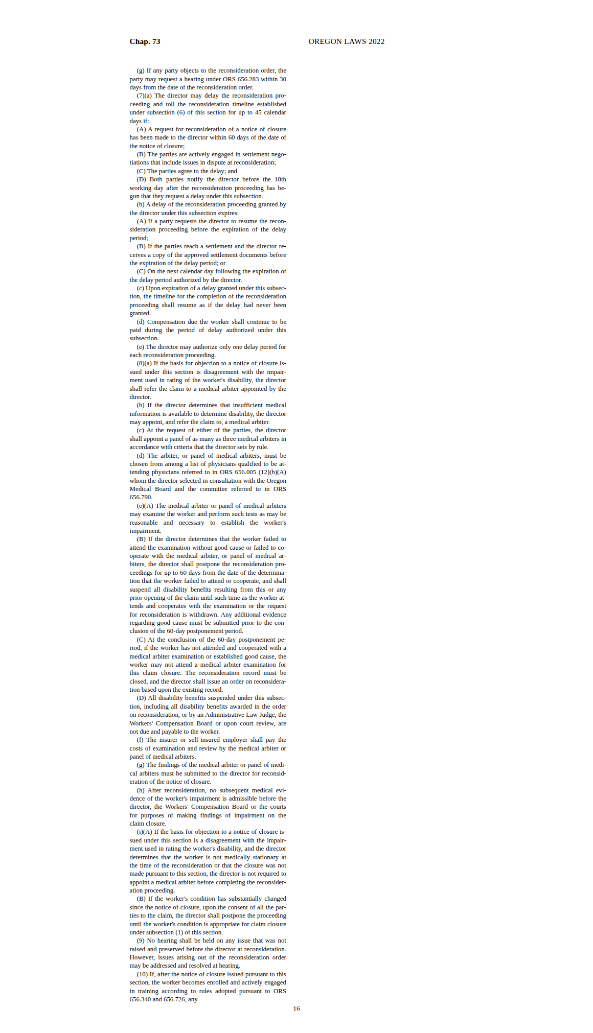Chap. 73 OREGON LAWS 2022
(g) If any party objects to the reconsideration order, the party may request a hearing under ORS 656.283 within 30 days from the date of the reconsideration order.
(7)(a) The director may delay the reconsideration proceeding and toll the reconsideration timeline established under subsection (6) of this section for up to 45 calendar days if:
(A) A request for reconsideration of a notice of closure has been made to the director within 60 days of the date of the notice of closure;
(B) The parties are actively engaged in settlement negotiations that include issues in dispute at reconsideration;
(C) The parties agree to the delay; and
(D) Both parties notify the director before the 18th working day after the reconsideration proceeding has begun that they request a delay under this subsection.
(b) A delay of the reconsideration proceeding granted by the director under this subsection expires:
(A) If a party requests the director to resume the reconsideration proceeding before the expiration of the delay period;
(B) If the parties reach a settlement and the director receives a copy of the approved settlement documents before the expiration of the delay period; or
(C) On the next calendar day following the expiration of the delay period authorized by the director.
(c) Upon expiration of a delay granted under this subsection, the timeline for the completion of the reconsideration proceeding shall resume as if the delay had never been granted.
(d) Compensation due the worker shall continue to be paid during the period of delay authorized under this subsection.
(e) The director may authorize only one delay period for each reconsideration proceeding.
(8)(a) If the basis for objection to a notice of closure issued under this section is disagreement with the impairment used in rating of the worker's disability, the director shall refer the claim to a medical arbiter appointed by the director.
(b) If the director determines that insufficient medical information is available to determine disability, the director may appoint, and refer the claim to, a medical arbiter.
(c) At the request of either of the parties, the director shall appoint a panel of as many as three medical arbiters in accordance with criteria that the director sets by rule.
(d) The arbiter, or panel of medical arbiters, must be chosen from among a list of physicians qualified to be attending physicians referred to in ORS 656.005 (12)(b)(A) whom the director selected in consultation with the Oregon Medical Board and the committee referred to in ORS 656.790.
(e)(A) The medical arbiter or panel of medical arbiters may examine the worker and perform such tests as may be reasonable and necessary to establish the worker's impairment.
(B) If the director determines that the worker failed to attend the examination without good cause or failed to cooperate with the medical arbiter, or panel of medical arbiters, the director shall postpone the reconsideration proceedings for up to 60 days from the date of the determination that the worker failed to attend or cooperate, and shall suspend all disability benefits resulting from this or any prior opening of the claim until such time as the worker attends and cooperates with the examination or the request for reconsideration is withdrawn. Any additional evidence regarding good cause must be submitted prior to the conclusion of the 60-day postponement period.
(C) At the conclusion of the 60-day postponement period, if the worker has not attended and cooperated with a medical arbiter examination or established good cause, the worker may not attend a medical arbiter examination for this claim closure. The reconsideration record must be closed, and the director shall issue an order on reconsideration based upon the existing record.
(D) All disability benefits suspended under this subsection, including all disability benefits awarded in the order on reconsideration, or by an Administrative Law Judge, the Workers' Compensation Board or upon court review, are not due and payable to the worker.
(f) The insurer or self-insured employer shall pay the costs of examination and review by the medical arbiter or panel of medical arbiters.
(g) The findings of the medical arbiter or panel of medical arbiters must be submitted to the director for reconsideration of the notice of closure.
(h) After reconsideration, no subsequent medical evidence of the worker's impairment is admissible before the director, the Workers' Compensation Board or the courts for purposes of making findings of impairment on the claim closure.
(i)(A) If the basis for objection to a notice of closure issued under this section is a disagreement with the impairment used in rating the worker's disability, and the director determines that the worker is not medically stationary at the time of the reconsideration or that the closure was not made pursuant to this section, the director is not required to appoint a medical arbiter before completing the reconsideration proceeding.
(B) If the worker's condition has substantially changed since the notice of closure, upon the consent of all the parties to the claim, the director shall postpone the proceeding until the worker's condition is appropriate for claim closure under subsection (1) of this section.
(9) No hearing shall be held on any issue that was not raised and preserved before the director at reconsideration. However, issues arising out of the reconsideration order may be addressed and resolved at hearing.
(10) If, after the notice of closure issued pursuant to this section, the worker becomes enrolled and actively engaged in training according to rules adopted pursuant to ORS 656.340 and 656.726, any
16